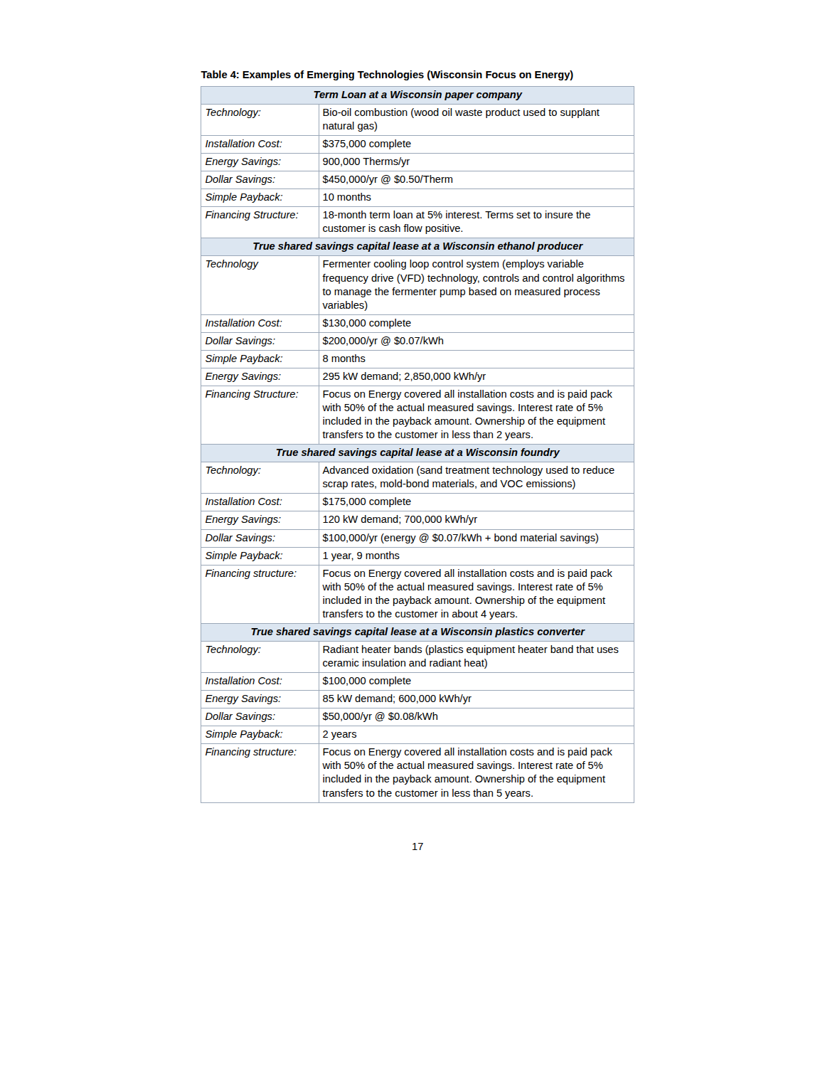Table 4: Examples of Emerging Technologies (Wisconsin Focus on Energy)
| Term Loan at a Wisconsin paper company |
| Technology: | Bio-oil combustion (wood oil waste product used to supplant natural gas) |
| Installation Cost: | $375,000 complete |
| Energy Savings: | 900,000 Therms/yr |
| Dollar Savings: | $450,000/yr @ $0.50/Therm |
| Simple Payback: | 10 months |
| Financing Structure: | 18-month term loan at 5% interest. Terms set to insure the customer is cash flow positive. |
| True shared savings capital lease at a Wisconsin ethanol producer |
| Technology | Fermenter cooling loop control system (employs variable frequency drive (VFD) technology, controls and control algorithms to manage the fermenter pump based on measured process variables) |
| Installation Cost: | $130,000 complete |
| Dollar Savings: | $200,000/yr @ $0.07/kWh |
| Simple Payback: | 8 months |
| Energy Savings: | 295 kW demand; 2,850,000 kWh/yr |
| Financing Structure: | Focus on Energy covered all installation costs and is paid pack with 50% of the actual measured savings. Interest rate of 5% included in the payback amount. Ownership of the equipment transfers to the customer in less than 2 years. |
| True shared savings capital lease at a Wisconsin foundry |
| Technology: | Advanced oxidation (sand treatment technology used to reduce scrap rates, mold-bond materials, and VOC emissions) |
| Installation Cost: | $175,000 complete |
| Energy Savings: | 120 kW demand; 700,000 kWh/yr |
| Dollar Savings: | $100,000/yr (energy @ $0.07/kWh + bond material savings) |
| Simple Payback: | 1 year, 9 months |
| Financing structure: | Focus on Energy covered all installation costs and is paid pack with 50% of the actual measured savings. Interest rate of 5% included in the payback amount. Ownership of the equipment transfers to the customer in about 4 years. |
| True shared savings capital lease at a Wisconsin plastics converter |
| Technology: | Radiant heater bands (plastics equipment heater band that uses ceramic insulation and radiant heat) |
| Installation Cost: | $100,000 complete |
| Energy Savings: | 85 kW demand; 600,000 kWh/yr |
| Dollar Savings: | $50,000/yr @ $0.08/kWh |
| Simple Payback: | 2 years |
| Financing structure: | Focus on Energy covered all installation costs and is paid pack with 50% of the actual measured savings. Interest rate of 5% included in the payback amount. Ownership of the equipment transfers to the customer in less than 5 years. |
17